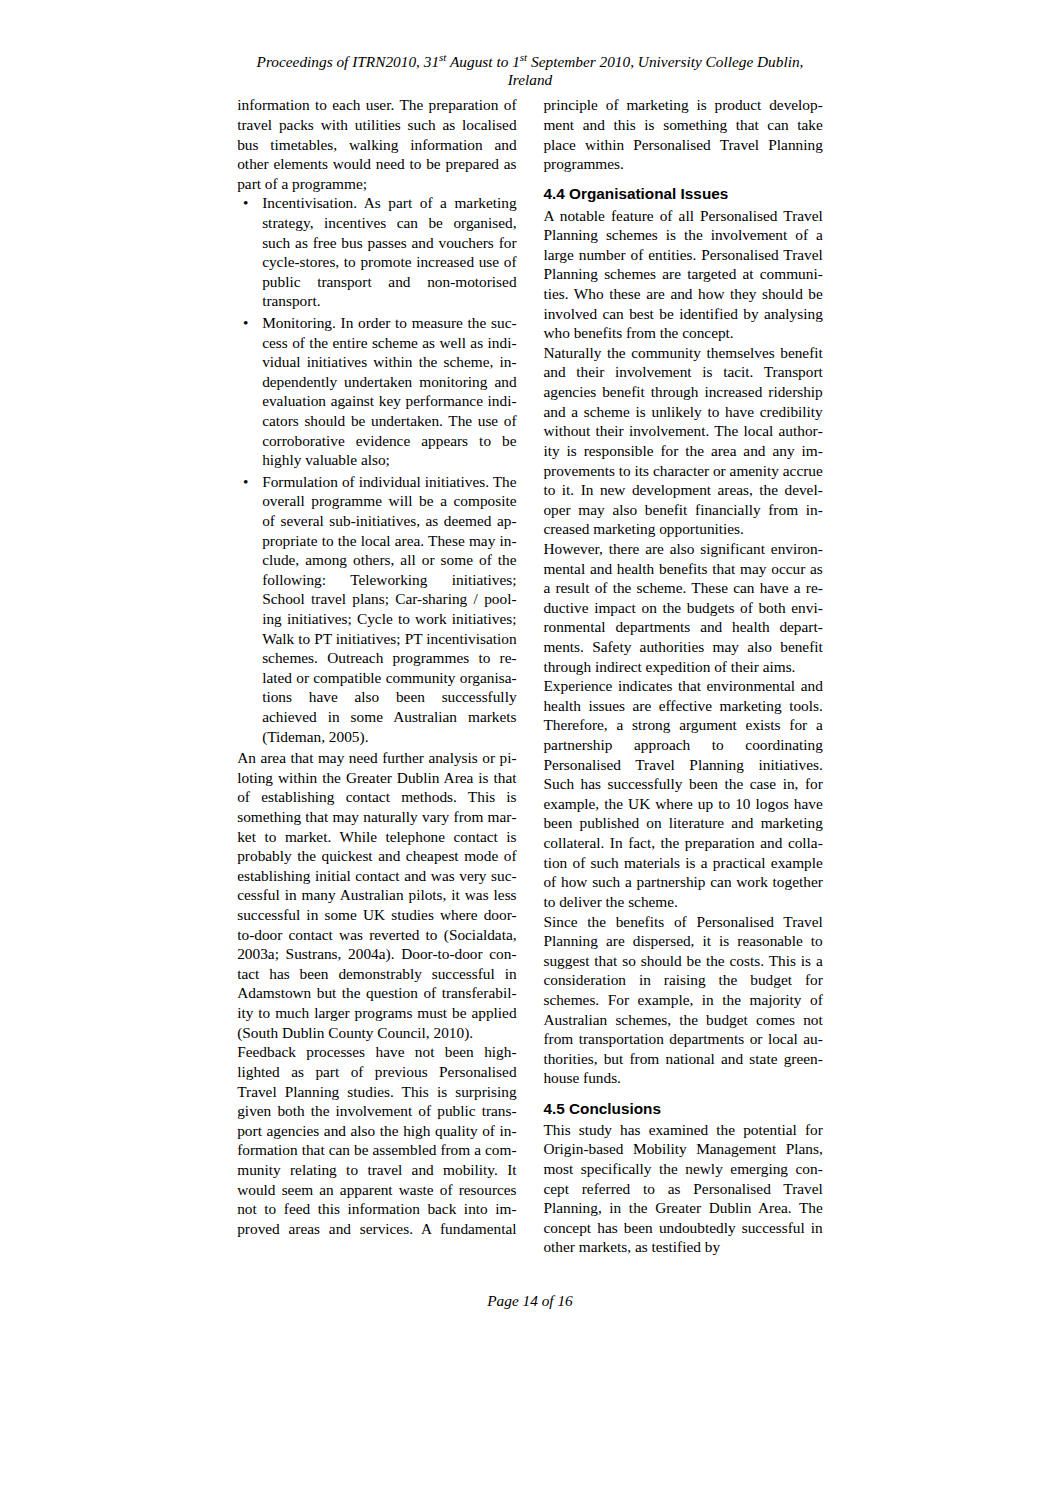Proceedings of ITRN2010, 31st August to 1st September 2010, University College Dublin, Ireland
information to each user. The preparation of travel packs with utilities such as localised bus timetables, walking information and other elements would need to be prepared as part of a programme;
Incentivisation. As part of a marketing strategy, incentives can be organised, such as free bus passes and vouchers for cycle-stores, to promote increased use of public transport and non-motorised transport.
Monitoring. In order to measure the success of the entire scheme as well as individual initiatives within the scheme, independently undertaken monitoring and evaluation against key performance indicators should be undertaken. The use of corroborative evidence appears to be highly valuable also;
Formulation of individual initiatives. The overall programme will be a composite of several sub-initiatives, as deemed appropriate to the local area. These may include, among others, all or some of the following: Teleworking initiatives; School travel plans; Car-sharing / pooling initiatives; Cycle to work initiatives; Walk to PT initiatives; PT incentivisation schemes. Outreach programmes to related or compatible community organisations have also been successfully achieved in some Australian markets (Tideman, 2005).
An area that may need further analysis or piloting within the Greater Dublin Area is that of establishing contact methods. This is something that may naturally vary from market to market. While telephone contact is probably the quickest and cheapest mode of establishing initial contact and was very successful in many Australian pilots, it was less successful in some UK studies where door-to-door contact was reverted to (Socialdata, 2003a; Sustrans, 2004a). Door-to-door contact has been demonstrably successful in Adamstown but the question of transferability to much larger programs must be applied (South Dublin County Council, 2010).
Feedback processes have not been highlighted as part of previous Personalised Travel Planning studies. This is surprising given both the involvement of public transport agencies and also the high quality of information that can be assembled from a community relating to travel and mobility. It would seem an apparent waste of resources not to feed this information back into improved areas and services. A fundamental principle of marketing is product development and this is something that can take place within Personalised Travel Planning programmes.
4.4 Organisational Issues
A notable feature of all Personalised Travel Planning schemes is the involvement of a large number of entities. Personalised Travel Planning schemes are targeted at communities. Who these are and how they should be involved can best be identified by analysing who benefits from the concept.
Naturally the community themselves benefit and their involvement is tacit. Transport agencies benefit through increased ridership and a scheme is unlikely to have credibility without their involvement. The local authority is responsible for the area and any improvements to its character or amenity accrue to it. In new development areas, the developer may also benefit financially from increased marketing opportunities.
However, there are also significant environmental and health benefits that may occur as a result of the scheme. These can have a reductive impact on the budgets of both environmental departments and health departments. Safety authorities may also benefit through indirect expedition of their aims.
Experience indicates that environmental and health issues are effective marketing tools. Therefore, a strong argument exists for a partnership approach to coordinating Personalised Travel Planning initiatives. Such has successfully been the case in, for example, the UK where up to 10 logos have been published on literature and marketing collateral. In fact, the preparation and collation of such materials is a practical example of how such a partnership can work together to deliver the scheme.
Since the benefits of Personalised Travel Planning are dispersed, it is reasonable to suggest that so should be the costs. This is a consideration in raising the budget for schemes. For example, in the majority of Australian schemes, the budget comes not from transportation departments or local authorities, but from national and state greenhouse funds.
4.5 Conclusions
This study has examined the potential for Origin-based Mobility Management Plans, most specifically the newly emerging concept referred to as Personalised Travel Planning, in the Greater Dublin Area. The concept has been undoubtedly successful in other markets, as testified by
Page 14 of 16